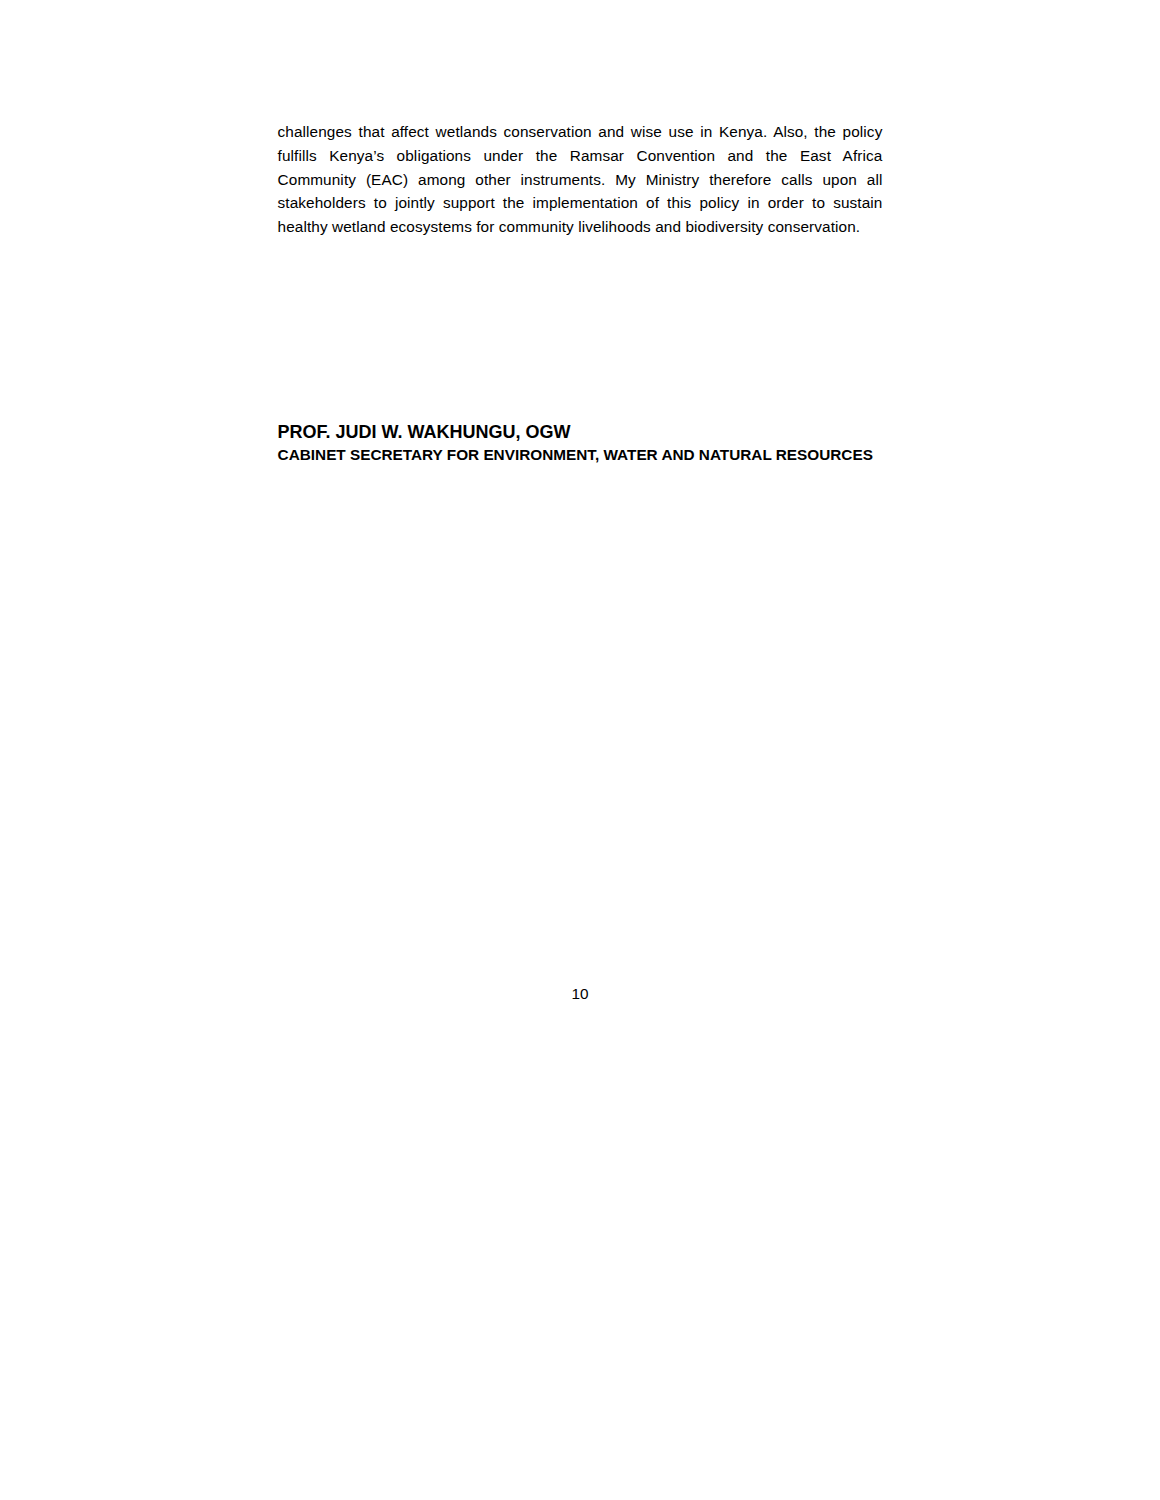challenges that affect wetlands conservation and wise use in Kenya. Also, the policy fulfills Kenya’s obligations under the Ramsar Convention and the East Africa Community (EAC) among other instruments. My Ministry therefore calls upon all stakeholders to jointly support the implementation of this policy in order to sustain healthy wetland ecosystems for community livelihoods and biodiversity conservation.
PROF. JUDI W. WAKHUNGU, OGW
CABINET SECRETARY FOR ENVIRONMENT, WATER AND NATURAL RESOURCES
10